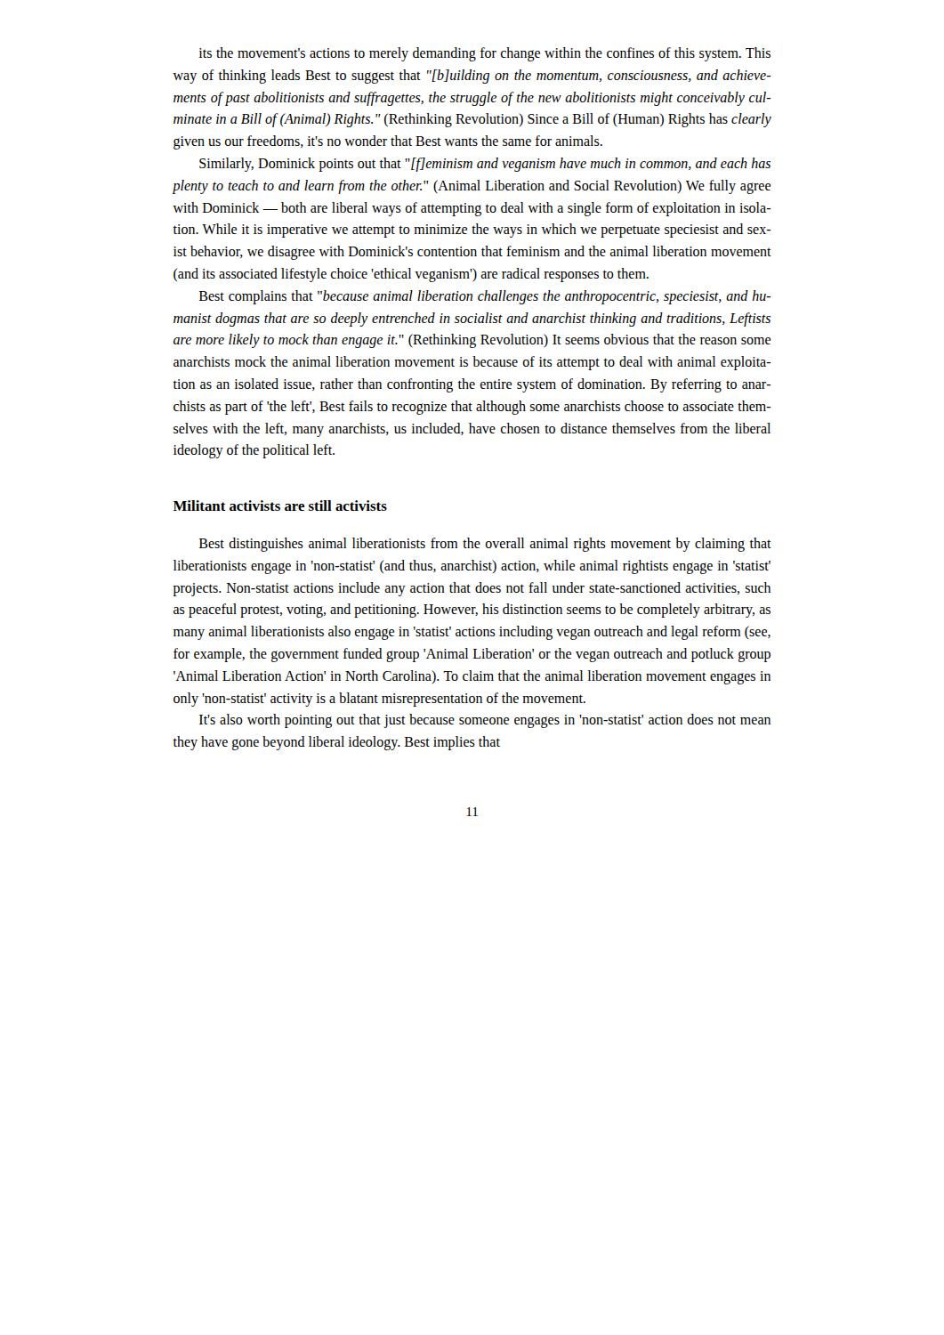its the movement's actions to merely demanding for change within the confines of this system. This way of thinking leads Best to suggest that "[b]uilding on the momentum, consciousness, and achievements of past abolitionists and suffragettes, the struggle of the new abolitionists might conceivably culminate in a Bill of (Animal) Rights." (Rethinking Revolution) Since a Bill of (Human) Rights has clearly given us our freedoms, it's no wonder that Best wants the same for animals.
Similarly, Dominick points out that "[f]eminism and veganism have much in common, and each has plenty to teach to and learn from the other." (Animal Liberation and Social Revolution) We fully agree with Dominick — both are liberal ways of attempting to deal with a single form of exploitation in isolation. While it is imperative we attempt to minimize the ways in which we perpetuate speciesist and sexist behavior, we disagree with Dominick's contention that feminism and the animal liberation movement (and its associated lifestyle choice 'ethical veganism') are radical responses to them.
Best complains that "because animal liberation challenges the anthropocentric, speciesist, and humanist dogmas that are so deeply entrenched in socialist and anarchist thinking and traditions, Leftists are more likely to mock than engage it." (Rethinking Revolution) It seems obvious that the reason some anarchists mock the animal liberation movement is because of its attempt to deal with animal exploitation as an isolated issue, rather than confronting the entire system of domination. By referring to anarchists as part of 'the left', Best fails to recognize that although some anarchists choose to associate themselves with the left, many anarchists, us included, have chosen to distance themselves from the liberal ideology of the political left.
Militant activists are still activists
Best distinguishes animal liberationists from the overall animal rights movement by claiming that liberationists engage in 'non-statist' (and thus, anarchist) action, while animal rightists engage in 'statist' projects. Non-statist actions include any action that does not fall under state-sanctioned activities, such as peaceful protest, voting, and petitioning. However, his distinction seems to be completely arbitrary, as many animal liberationists also engage in 'statist' actions including vegan outreach and legal reform (see, for example, the government funded group 'Animal Liberation' or the vegan outreach and potluck group 'Animal Liberation Action' in North Carolina). To claim that the animal liberation movement engages in only 'non-statist' activity is a blatant misrepresentation of the movement.
It's also worth pointing out that just because someone engages in 'non-statist' action does not mean they have gone beyond liberal ideology. Best implies that
11